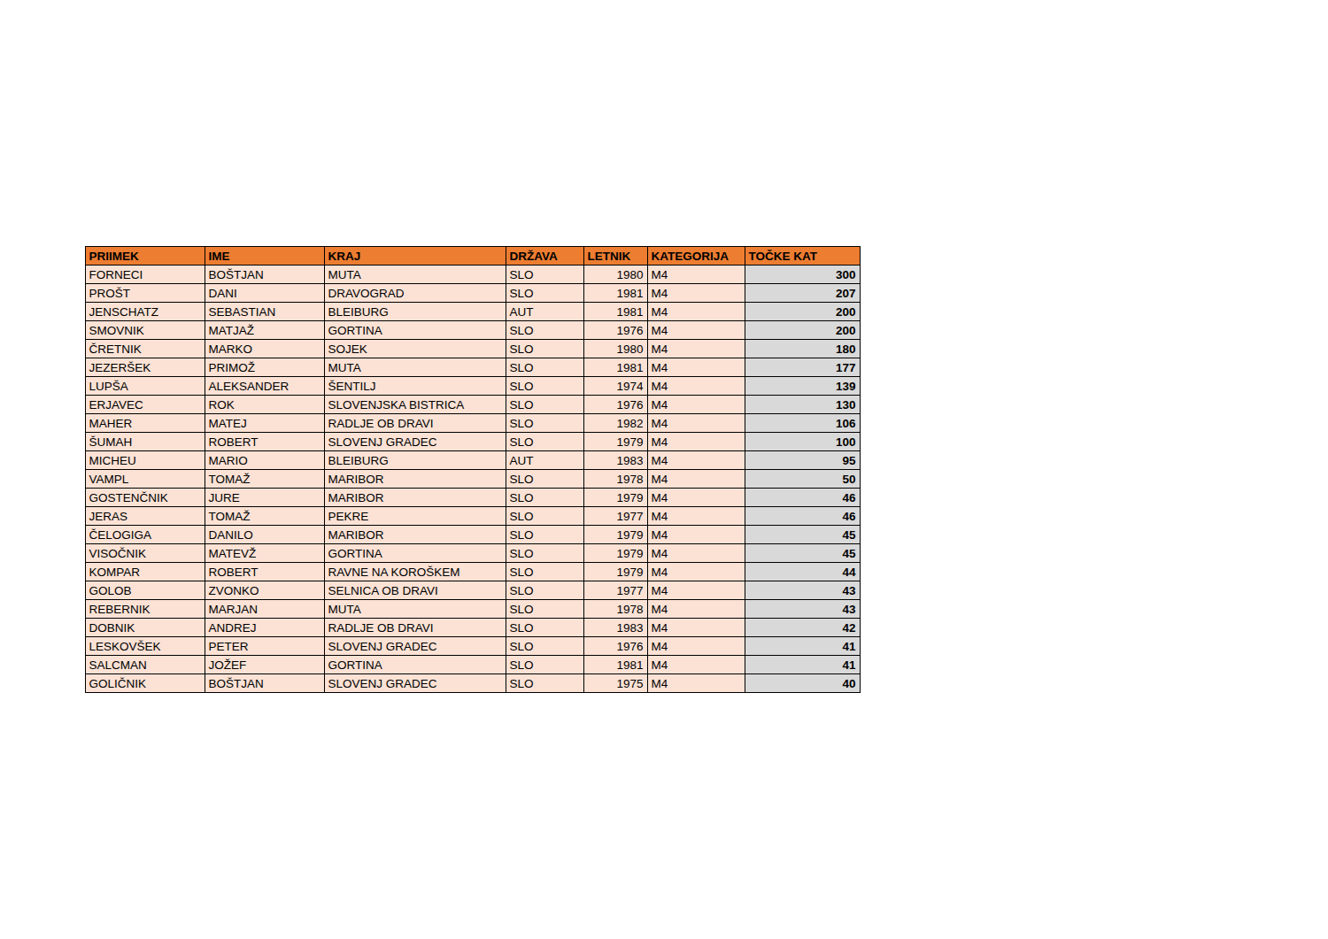| PRIIMEK | IME | KRAJ | DRŽAVA | LETNIK | KATEGORIJA | TOČKE KAT |
| --- | --- | --- | --- | --- | --- | --- |
| FORNECI | BOŠTJAN | MUTA | SLO | 1980 | M4 | 300 |
| PROŠT | DANI | DRAVOGRAD | SLO | 1981 | M4 | 207 |
| JENSCHATZ | SEBASTIAN | BLEIBURG | AUT | 1981 | M4 | 200 |
| SMOVNIK | MATJAŽ | GORTINA | SLO | 1976 | M4 | 200 |
| ČRETNIK | MARKO | SOJEK | SLO | 1980 | M4 | 180 |
| JEZERŠEK | PRIMOŽ | MUTA | SLO | 1981 | M4 | 177 |
| LUPŠA | ALEKSANDER | ŠENTILJ | SLO | 1974 | M4 | 139 |
| ERJAVEC | ROK | SLOVENJSKA BISTRICA | SLO | 1976 | M4 | 130 |
| MAHER | MATEJ | RADLJE OB DRAVI | SLO | 1982 | M4 | 106 |
| ŠUMAH | ROBERT | SLOVENJ GRADEC | SLO | 1979 | M4 | 100 |
| MICHEU | MARIO | BLEIBURG | AUT | 1983 | M4 | 95 |
| VAMPL | TOMAŽ | MARIBOR | SLO | 1978 | M4 | 50 |
| GOSTENČNIK | JURE | MARIBOR | SLO | 1979 | M4 | 46 |
| JERAS | TOMAŽ | PEKRE | SLO | 1977 | M4 | 46 |
| ČELOGIGA | DANILO | MARIBOR | SLO | 1979 | M4 | 45 |
| VISOČNIK | MATEVŽ | GORTINA | SLO | 1979 | M4 | 45 |
| KOMPAR | ROBERT | RAVNE NA KOROŠKEM | SLO | 1979 | M4 | 44 |
| GOLOB | ZVONKO | SELNICA OB DRAVI | SLO | 1977 | M4 | 43 |
| REBERNIK | MARJAN | MUTA | SLO | 1978 | M4 | 43 |
| DOBNIK | ANDREJ | RADLJE OB DRAVI | SLO | 1983 | M4 | 42 |
| LESKOVŠEK | PETER | SLOVENJ GRADEC | SLO | 1976 | M4 | 41 |
| SALCMAN | JOŽEF | GORTINA | SLO | 1981 | M4 | 41 |
| GOLIČNIK | BOŠTJAN | SLOVENJ GRADEC | SLO | 1975 | M4 | 40 |